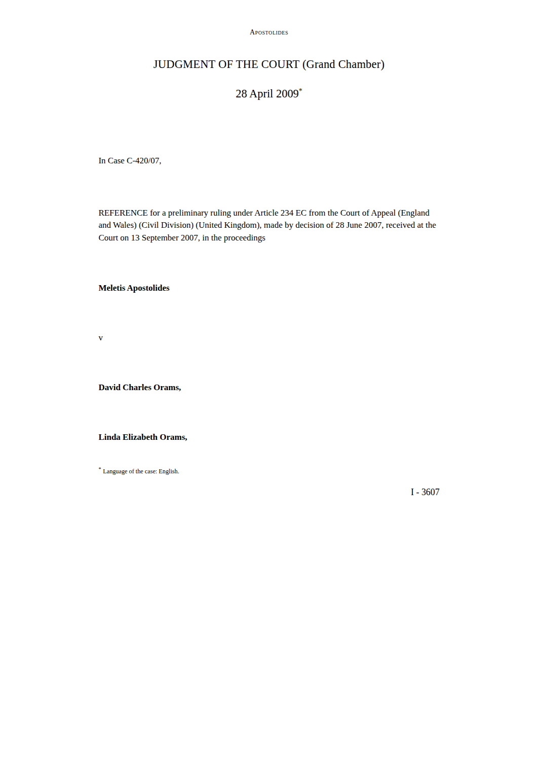Apostolides
JUDGMENT OF THE COURT (Grand Chamber)
28 April 2009*
In Case C-420/07,
REFERENCE for a preliminary ruling under Article 234 EC from the Court of Appeal (England and Wales) (Civil Division) (United Kingdom), made by decision of 28 June 2007, received at the Court on 13 September 2007, in the proceedings
Meletis Apostolides
v
David Charles Orams,
Linda Elizabeth Orams,
*Language of the case: English.
I - 3607